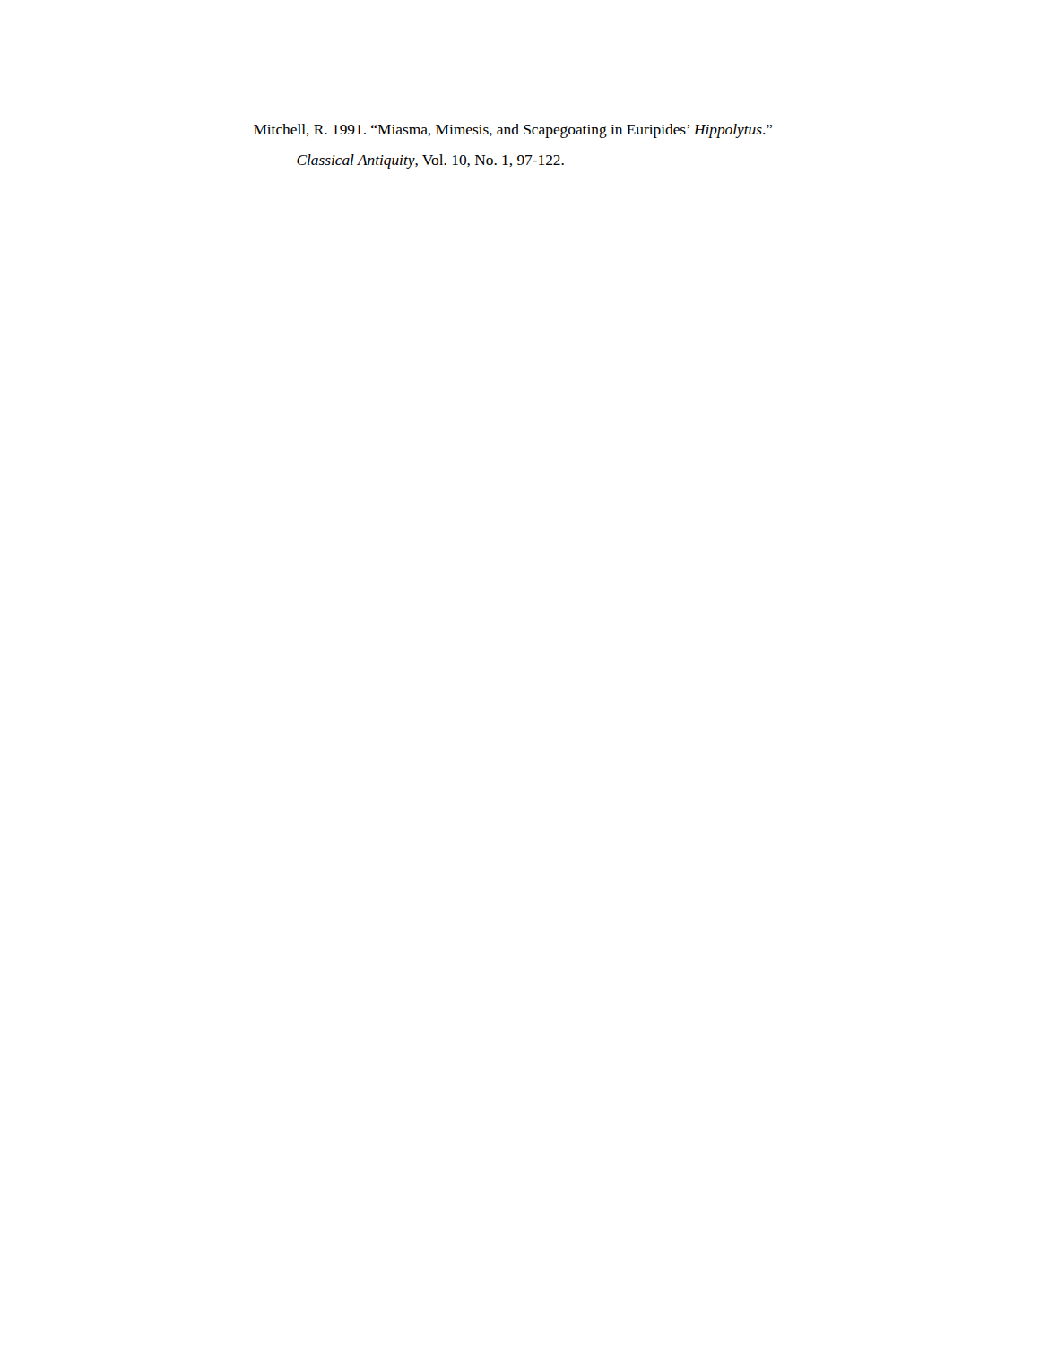Mitchell, R. 1991. “Miasma, Mimesis, and Scapegoating in Euripides’ Hippolytus.” Classical Antiquity, Vol. 10, No. 1, 97-122.